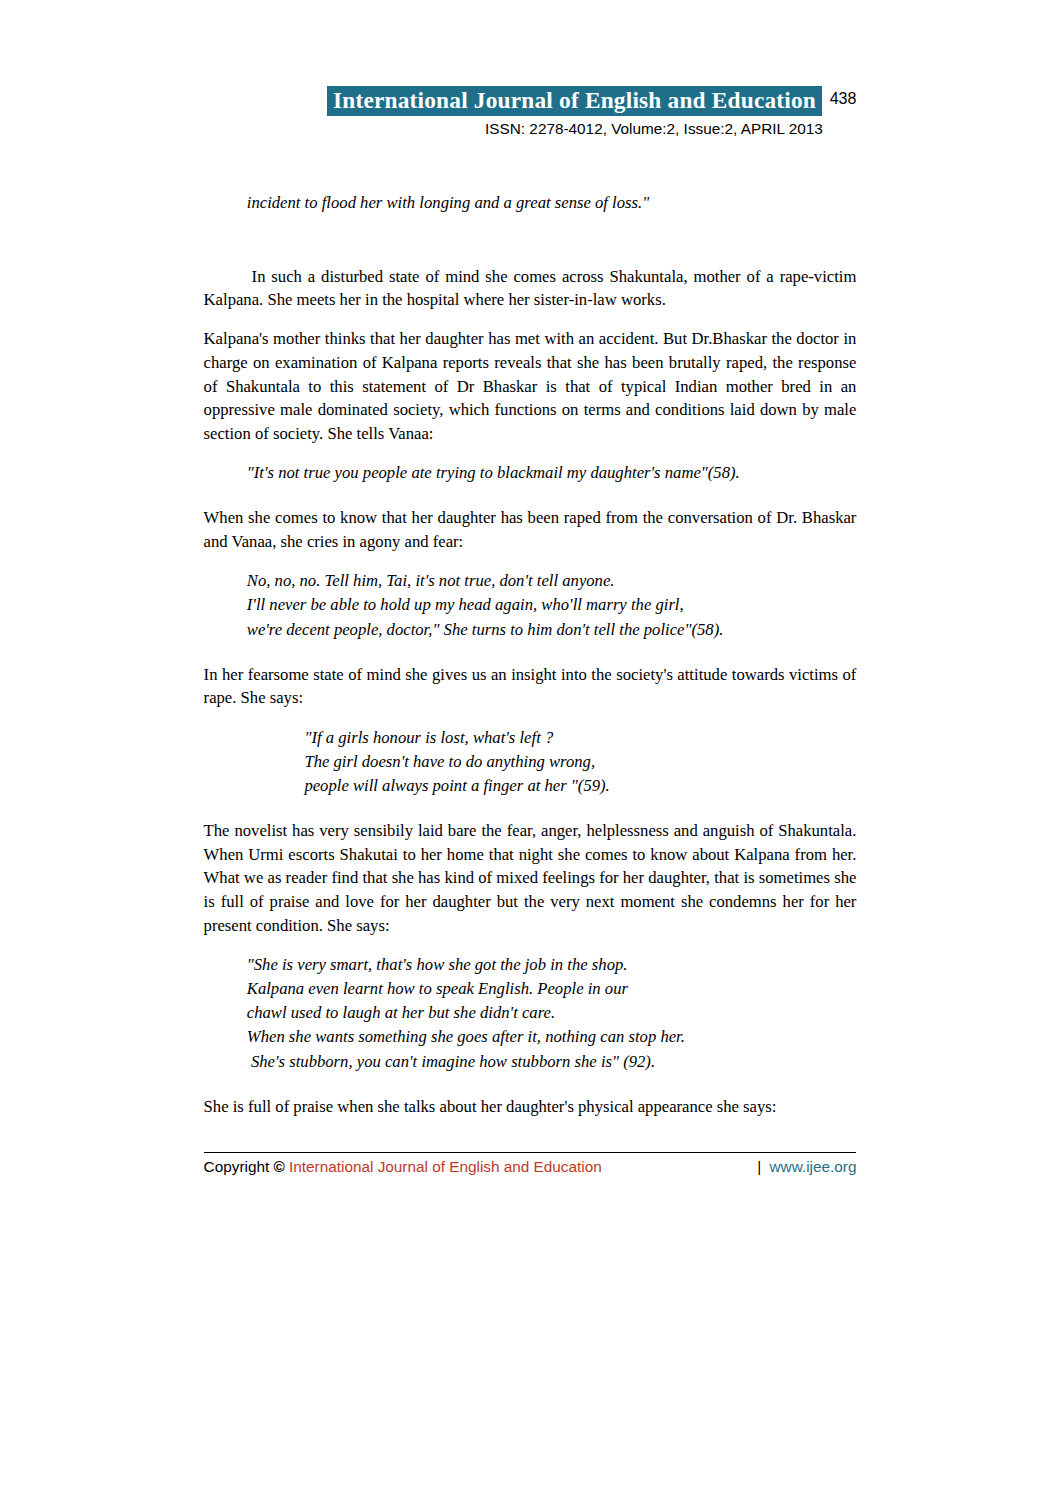International Journal of English and Education 438
ISSN: 2278-4012, Volume:2, Issue:2, APRIL 2013
incident to flood her with longing and a great sense of loss."
In such a disturbed state of mind she comes across Shakuntala, mother of a rape-victim Kalpana. She meets her in the hospital where her sister-in-law works.
Kalpana's mother thinks that her daughter has met with an accident. But Dr.Bhaskar the doctor in charge on examination of Kalpana reports reveals that she has been brutally raped, the response of Shakuntala to this statement of Dr Bhaskar is that of typical Indian mother bred in an oppressive male dominated society, which functions on terms and conditions laid down by male section of society. She tells Vanaa:
"It's not true you people ate trying to blackmail my daughter's name"(58).
When she comes to know that her daughter has been raped from the conversation of Dr. Bhaskar and Vanaa, she cries in agony and fear:
No, no, no. Tell him, Tai, it's not true, don't tell anyone.
I'll never be able to hold up my head again, who'll marry the girl,
we're decent people, doctor," She turns to him don't tell the police"(58).
In her fearsome state of mind she gives us an insight into the society's attitude towards victims of rape. She says:
"If a girls honour is lost, what's left ?
The girl doesn't have to do anything wrong,
people will always point a finger at her "(59).
The novelist has very sensibily laid bare the fear, anger, helplessness and anguish of Shakuntala. When Urmi escorts Shakutai to her home that night she comes to know about Kalpana from her. What we as reader find that she has kind of mixed feelings for her daughter, that is sometimes she is full of praise and love for her daughter but the very next moment she condemns her for her present condition. She says:
"She is very smart, that's how she got the job in the shop.
Kalpana even learnt how to speak English. People in our
chawl used to laugh at her but she didn't care.
When she wants something she goes after it, nothing can stop her.
She's stubborn, you can't imagine how stubborn she is" (92).
She is full of praise when she talks about her daughter's physical appearance she says:
Copyright © International Journal of English and Education
| www.ijee.org